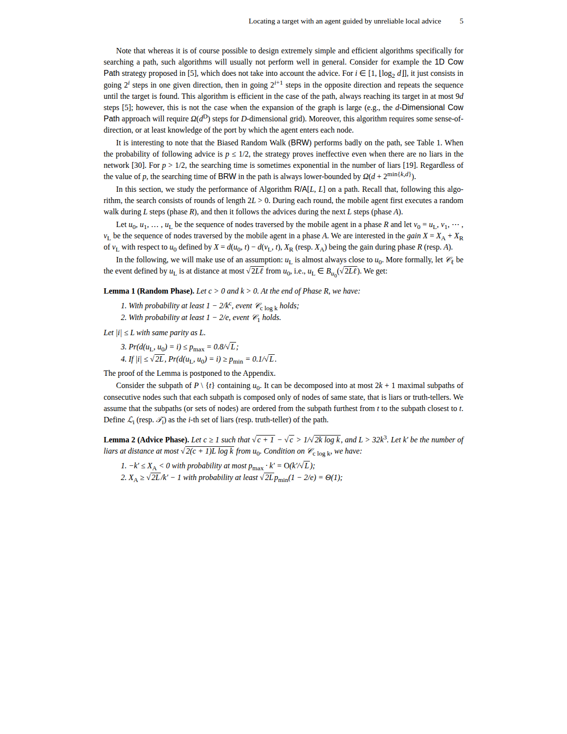Locating a target with an agent guided by unreliable local advice 5
Note that whereas it is of course possible to design extremely simple and efficient algorithms specifically for searching a path, such algorithms will usually not perform well in general. Consider for example the 1D Cow Path strategy proposed in [5], which does not take into account the advice. For i ∈ [1, ⌊log2 d⌋], it just consists in going 2i steps in one given direction, then in going 2i+1 steps in the opposite direction and repeats the sequence until the target is found. This algorithm is efficient in the case of the path, always reaching its target in at most 9d steps [5]; however, this is not the case when the expansion of the graph is large (e.g., the d-Dimensional Cow Path approach will require Ω(dD) steps for D-dimensional grid). Moreover, this algorithm requires some sense-of-direction, or at least knowledge of the port by which the agent enters each node.
It is interesting to note that the Biased Random Walk (BRW) performs badly on the path, see Table 1. When the probability of following advice is p ≤ 1/2, the strategy proves ineffective even when there are no liars in the network [30]. For p > 1/2, the searching time is sometimes exponential in the number of liars [19]. Regardless of the value of p, the searching time of BRW in the path is always lower-bounded by Ω(d + 2min{k,d}).
In this section, we study the performance of Algorithm R/A[L, L] on a path. Recall that, following this algorithm, the search consists of rounds of length 2L > 0. During each round, the mobile agent first executes a random walk during L steps (phase R), and then it follows the advices during the next L steps (phase A).
Let u0, u1, … , uL be the sequence of nodes traversed by the mobile agent in a phase R and let v0 = uL, v1, ⋯ , vL be the sequence of nodes traversed by the mobile agent in a phase A. We are interested in the gain X = XA + XR of vL with respect to u0 defined by X = d(u0, t) − d(vL, t), XR (resp. XA) being the gain during phase R (resp. A).
In the following, we will make use of an assumption: uL is almost always close to u0. More formally, let 𝒞ℓ be the event defined by uL is at distance at most √2Lℓ from u0, i.e., uL ∈ Bu0(√2Lℓ). We get:
Lemma 1 (Random Phase). Let c > 0 and k > 0. At the end of Phase R, we have:
With probability at least 1 − 2/kc, event 𝒞c log k holds;
With probability at least 1 − 2/e, event 𝒞1 holds.
Let |i| ≤ L with same parity as L.
Pr(d(uL, u0) = i) ≤ pmax = 0.8/√L;
If |i| ≤ √2L, Pr(d(uL, u0) = i) ≥ pmin = 0.1/√L.
The proof of the Lemma is postponed to the Appendix.
Consider the subpath of P \ {t} containing u0. It can be decomposed into at most 2k + 1 maximal subpaths of consecutive nodes such that each subpath is composed only of nodes of same state, that is liars or truth-tellers. We assume that the subpaths (or sets of nodes) are ordered from the subpath furthest from t to the subpath closest to t. Define ℒi (resp. 𝒯i) as the i-th set of liars (resp. truth-teller) of the path.
Lemma 2 (Advice Phase). Let c ≥ 1 such that √c + 1 − √c > 1/√2k log k, and L > 32k3. Let k′ be the number of liars at distance at most √2(c + 1)L log k from u0. Condition on 𝒞c log k, we have:
−k′ ≤ XA < 0 with probability at most pmax · k′ = O(k′/√L);
XA ≥ √2L/k′ − 1 with probability at least √2L pmin(1 − 2/e) = Θ(1);